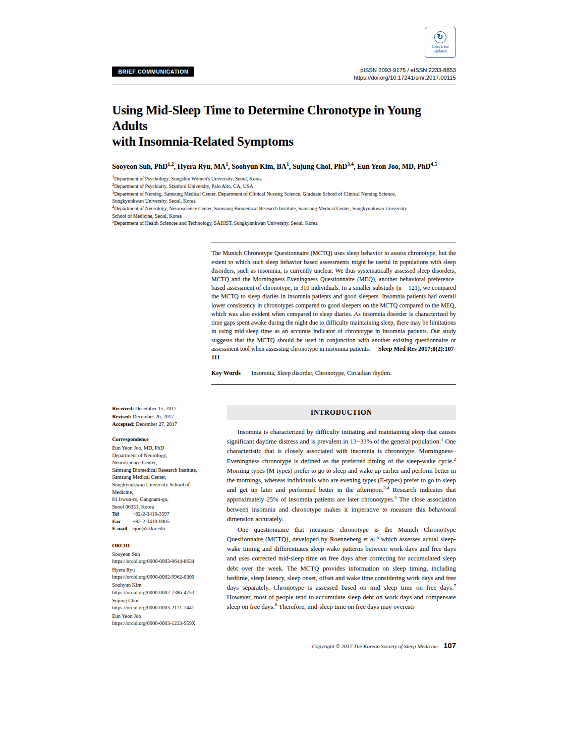↻
Check for
updates
BRIEF COMMUNICATION
pISSN 2093-9175 / eISSN 2233-8853
https://doi.org/10.17241/smr.2017.00115
Using Mid-Sleep Time to Determine Chronotype in Young Adults
with Insomnia-Related Symptoms
Sooyeon Suh, PhD1,2, Hyera Ryu, MA1, Soohyun Kim, BA1, Sujung Choi, PhD3,4, Eun Yeon Joo, MD, PhD4,5
1Department of Psychology, Sungshin Women's University, Seoul, Korea
2Department of Psychiatry, Stanford University, Palo Alto, CA, USA
3Department of Nursing, Samsung Medical Center, Department of Clinical Nursing Science, Graduate School of Clinical Nursing Science,
Sungkyunkwan University, Seoul, Korea
4Department of Neurology, Neuroscience Center, Samsung Biomedical Research Institute, Samsung Medical Center, Sungkyunkwan University
School of Medicine, Seoul, Korea
5Department of Health Sciences and Technology, SAIHST, Sungkyunkwan University, Seoul, Korea
The Munich Chronotype Questionnaire (MCTQ) uses sleep behavior to assess chronotype, but the extent to which such sleep behavior based assessments might be useful in populations with sleep disorders, such as insomnia, is currently unclear. We thus systematically assessed sleep disorders, MCTQ and the Morningness-Eveningness Questionnaire (MEQ), another behavioral preference-based assessment of chronotype, in 310 individuals. In a smaller substudy (n = 121), we compared the MCTQ to sleep diaries in insomnia patients and good sleepers. Insomnia patients had overall lower consistency in chronotypes compared to good sleepers on the MCTQ compared to the MEQ, which was also evident when compared to sleep diaries. As insomnia disorder is characterized by time gaps spent awake during the night due to difficulty maintaining sleep, there may be limitations in using mid-sleep time as an accurate indicator of chronotype in insomnia patients. Our study suggests that the MCTQ should be used in conjunction with another existing questionnaire or assessment tool when assessing chronotype in insomnia patients. Sleep Med Res 2017;8(2):107-111
Key Words Insomnia, Sleep disorder, Chronotype, Circadian rhythm.
Received: December 15, 2017
Revised: December 26, 2017
Accepted: December 27, 2017
Correspondence
Eun Yeon Joo, MD, PhD
Department of Neurology,
Neuroscience Center,
Samsung Biomedical Research Institute,
Samsung Medical Center,
Sungkyunkwan University School of Medicine,
81 Irwon-ro, Gangnam-gu,
Seoul 06351, Korea
Tel+82-2-3410-3597
Fax+82-2-3410-0005
E-mailejoo@skku.edu
ORCID
Sooyeon Suh
https://orcid.org/0000-0003-0644-8634
Hyera Ryu
https://orcid.org/0000-0002-9962-0300
Soohyun Kim
https://orcid.org/0000-0002-7386-4753
Sujung Choi
https://orcid.org/0000-0003-2171-7441
Eun Yeon Joo
https://orcid.org/0000-0003-1233-959X
INTRODUCTION
Insomnia is characterized by difficulty initiating and maintaining sleep that causes significant daytime distress and is prevalent in 13−33% of the general population.1 One characteristic that is closely associated with insomnia is chronotype. Morningness–Eveningness chronotype is defined as the preferred timing of the sleep-wake cycle.2 Morning types (M-types) prefer to go to sleep and wake up earlier and perform better in the mornings, whereas individuals who are evening types (E-types) prefer to go to sleep and get up later and performed better in the afternoon.3,4 Research indicates that approximately 25% of insomnia patients are later chronotypes.5 The close association between insomnia and chronotype makes it imperative to measure this behavioral dimension accurately.
One questionnaire that measures chronotype is the Munich ChronoType Questionnaire (MCTQ), developed by Roenneberg et al.6 which assesses actual sleep-wake timing and differentiates sleep-wake patterns between work days and free days and uses corrected mid-sleep time on free days after correcting for accumulated sleep debt over the week. The MCTQ provides information on sleep timing, including bedtime, sleep latency, sleep onset, offset and wake time considering work days and free days separately. Chronotype is assessed based on mid sleep time on free days.7 However, most of people tend to accumulate sleep debt on work days and compensate sleep on free days.6 Therefore, mid-sleep time on free days may overesti-
Copyright © 2017 The Korean Society of Sleep Medicine
107